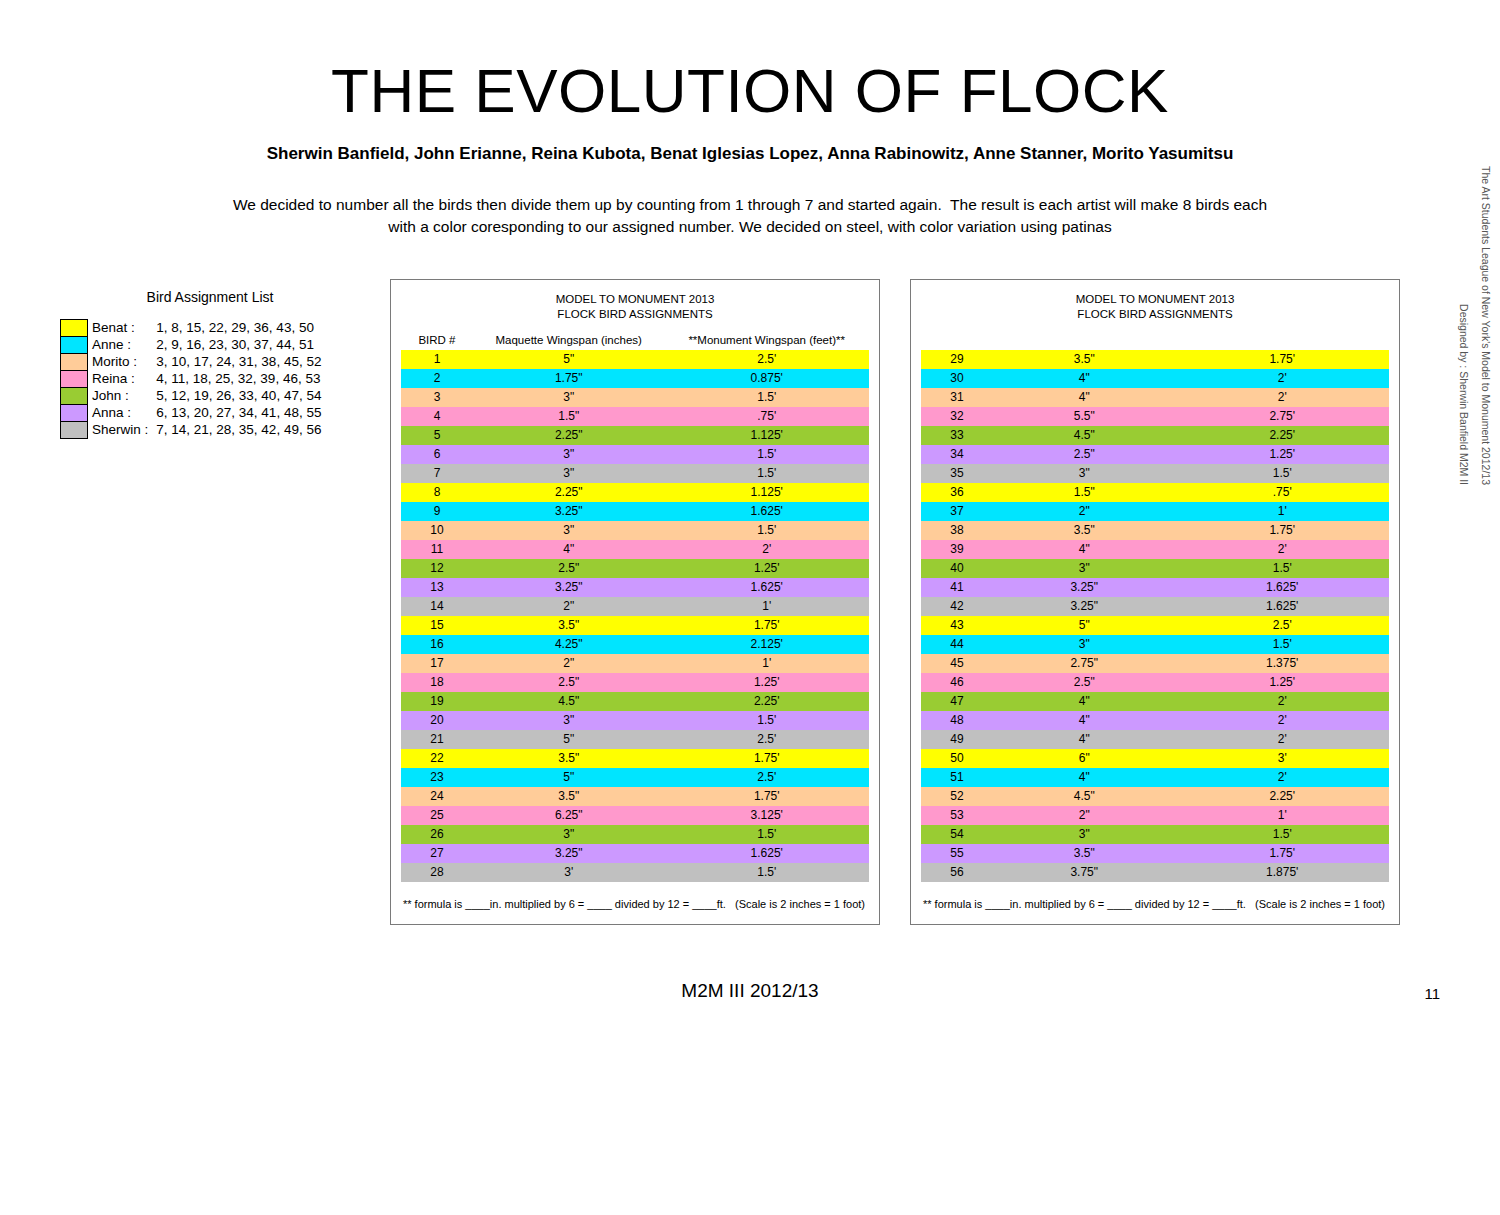THE EVOLUTION OF FLOCK
Sherwin Banfield, John Erianne, Reina Kubota, Benat Iglesias Lopez, Anna Rabinowitz, Anne Stanner, Morito Yasumitsu
We decided to number all the birds then divide them up by counting from 1 through 7 and started again. The result is each artist will make 8 birds each with a color coresponding to our assigned number. We decided on steel, with color variation using patinas
Bird Assignment List
| | Benat : | 1, 8, 15, 22, 29, 36, 43, 50 |
| | Anne : | 2, 9, 16, 23, 30, 37, 44, 51 |
| | Morito : | 3, 10, 17, 24, 31, 38, 45, 52 |
| | Reina : | 4, 11, 18, 25, 32, 39, 46, 53 |
| | John : | 5, 12, 19, 26, 33, 40, 47, 54 |
| | Anna : | 6, 13, 20, 27, 34, 41, 48, 55 |
| | Sherwin : | 7, 14, 21, 28, 35, 42, 49, 56 |
MODEL TO MONUMENT 2013
FLOCK BIRD ASSIGNMENTS
| BIRD # | Maquette Wingspan (inches) | **Monument Wingspan (feet)** |
| --- | --- | --- |
| 1 | 5" | 2.5' |
| 2 | 1.75" | 0.875' |
| 3 | 3" | 1.5' |
| 4 | 1.5" | .75' |
| 5 | 2.25" | 1.125' |
| 6 | 3" | 1.5' |
| 7 | 3" | 1.5' |
| 8 | 2.25" | 1.125' |
| 9 | 3.25" | 1.625' |
| 10 | 3" | 1.5' |
| 11 | 4" | 2' |
| 12 | 2.5" | 1.25' |
| 13 | 3.25" | 1.625' |
| 14 | 2" | 1' |
| 15 | 3.5" | 1.75' |
| 16 | 4.25" | 2.125' |
| 17 | 2" | 1' |
| 18 | 2.5" | 1.25' |
| 19 | 4.5" | 2.25' |
| 20 | 3" | 1.5' |
| 21 | 5" | 2.5' |
| 22 | 3.5" | 1.75' |
| 23 | 5" | 2.5' |
| 24 | 3.5" | 1.75' |
| 25 | 6.25" | 3.125' |
| 26 | 3" | 1.5' |
| 27 | 3.25" | 1.625' |
| 28 | 3' | 1.5' |
** formula is ____in. multiplied by 6 = ____ divided by 12 = ____ft. (Scale is 2 inches = 1 foot)
MODEL TO MONUMENT 2013
FLOCK BIRD ASSIGNMENTS
| 29 | 3.5" | 1.75' |
| 30 | 4" | 2' |
| 31 | 4" | 2' |
| 32 | 5.5" | 2.75' |
| 33 | 4.5" | 2.25' |
| 34 | 2.5" | 1.25' |
| 35 | 3" | 1.5' |
| 36 | 1.5" | .75' |
| 37 | 2" | 1' |
| 38 | 3.5" | 1.75' |
| 39 | 4" | 2' |
| 40 | 3" | 1.5' |
| 41 | 3.25" | 1.625' |
| 42 | 3.25" | 1.625' |
| 43 | 5" | 2.5' |
| 44 | 3" | 1.5' |
| 45 | 2.75" | 1.375' |
| 46 | 2.5" | 1.25' |
| 47 | 4" | 2' |
| 48 | 4" | 2' |
| 49 | 4" | 2' |
| 50 | 6" | 3' |
| 51 | 4" | 2' |
| 52 | 4.5" | 2.25' |
| 53 | 2" | 1' |
| 54 | 3" | 1.5' |
| 55 | 3.5" | 1.75' |
| 56 | 3.75" | 1.875' |
** formula is ____in. multiplied by 6 = ____ divided by 12 = ____ft. (Scale is 2 inches = 1 foot)
The Art Students League of New York's Model to Monument 2012/13
Designed by : Sherwin Banfield M2M II
M2M III 2012/13
11